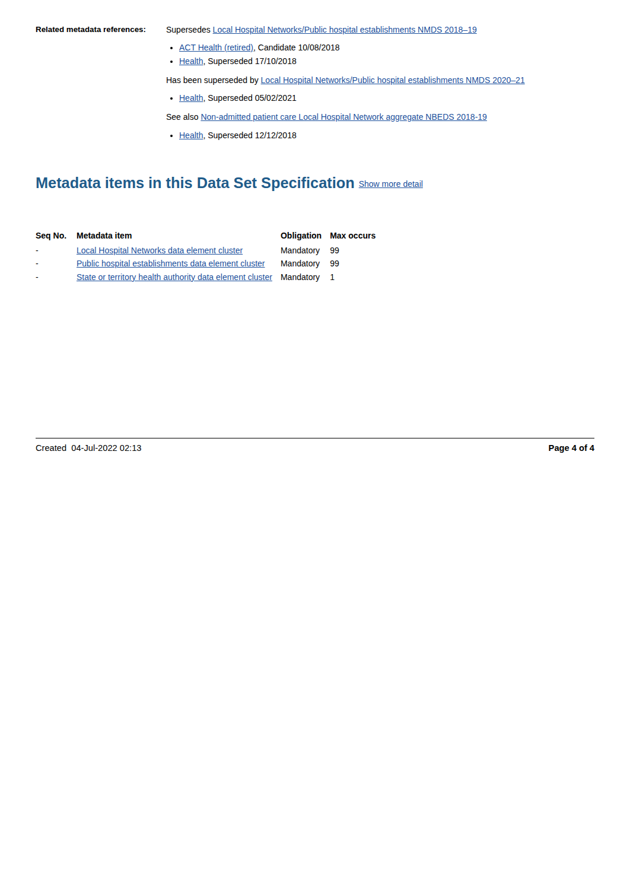Related metadata references:
Supersedes Local Hospital Networks/Public hospital establishments NMDS 2018–19
ACT Health (retired), Candidate 10/08/2018
Health, Superseded 17/10/2018
Has been superseded by Local Hospital Networks/Public hospital establishments NMDS 2020–21
Health, Superseded 05/02/2021
See also Non-admitted patient care Local Hospital Network aggregate NBEDS 2018-19
Health, Superseded 12/12/2018
Metadata items in this Data Set Specification Show more detail
| Seq No. | Metadata item | Obligation | Max occurs |
| --- | --- | --- | --- |
| - | Local Hospital Networks data element cluster | Mandatory | 99 |
| - | Public hospital establishments data element cluster | Mandatory | 99 |
| - | State or territory health authority data element cluster | Mandatory | 1 |
Created 04-Jul-2022 02:13
Page 4 of 4